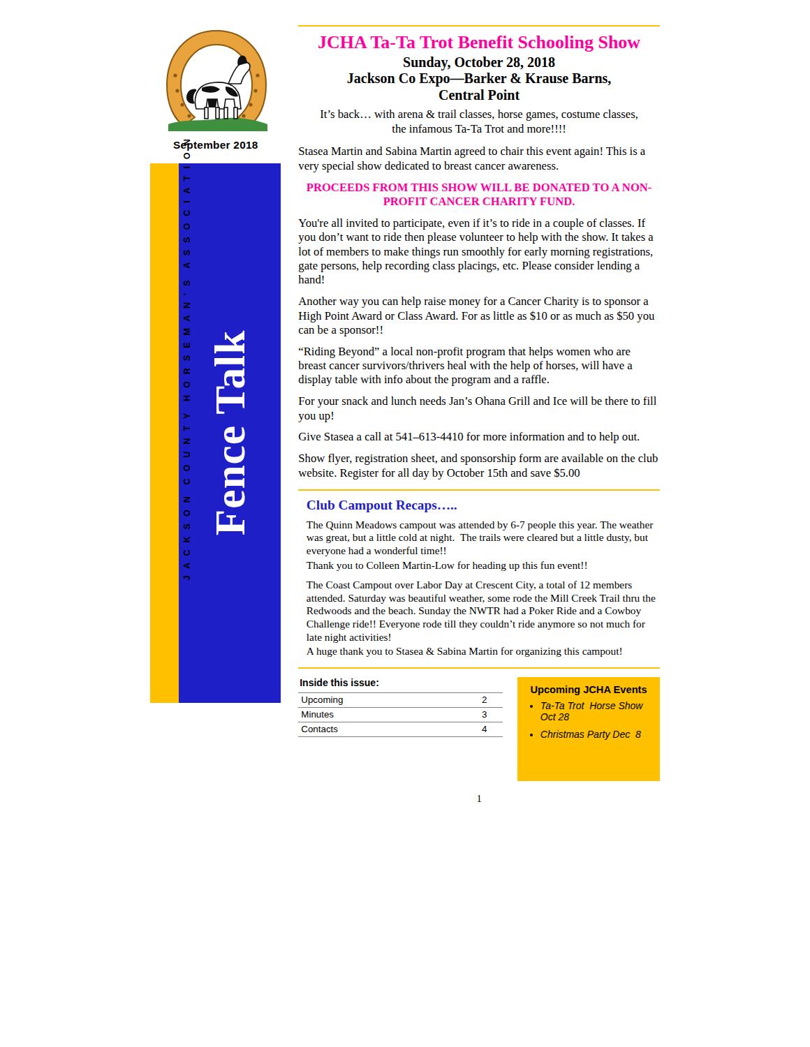September 2018
Fence Talk
J A C K S O N C O U N T Y H O R S E M A N ' S A S S O C I A T I O N
JCHA Ta-Ta Trot Benefit Schooling Show
Sunday, October 28, 2018
Jackson Co Expo—Barker & Krause Barns, Central Point
It’s back… with arena & trail classes, horse games, costume classes,
the infamous Ta-Ta Trot and more!!!!
Stasea Martin and Sabina Martin agreed to chair this event again! This is a very special show dedicated to breast cancer awareness.
PROCEEDS FROM THIS SHOW WILL BE DONATED TO A NON-PROFIT CANCER CHARITY FUND.
You're all invited to participate, even if it’s to ride in a couple of classes. If you don’t want to ride then please volunteer to help with the show. It takes a lot of members to make things run smoothly for early morning registrations, gate persons, help recording class placings, etc. Please consider lending a hand!
Another way you can help raise money for a Cancer Charity is to sponsor a High Point Award or Class Award. For as little as $10 or as much as $50 you can be a sponsor!!
“Riding Beyond” a local non-profit program that helps women who are breast cancer survivors/thrivers heal with the help of horses, will have a display table with info about the program and a raffle.
For your snack and lunch needs Jan’s Ohana Grill and Ice will be there to fill you up!
Give Stasea a call at 541–613-4410 for more information and to help out.
Show flyer, registration sheet, and sponsorship form are available on the club website. Register for all day by October 15th and save $5.00
Club Campout Recaps…..
The Quinn Meadows campout was attended by 6-7 people this year. The weather was great, but a little cold at night. The trails were cleared but a little dusty, but everyone had a wonderful time!!
Thank you to Colleen Martin-Low for heading up this fun event!!
The Coast Campout over Labor Day at Crescent City, a total of 12 members attended. Saturday was beautiful weather, some rode the Mill Creek Trail thru the Redwoods and the beach. Sunday the NWTR had a Poker Ride and a Cowboy Challenge ride!! Everyone rode till they couldn’t ride anymore so not much for late night activities!
A huge thank you to Stasea & Sabina Martin for organizing this campout!
Inside this issue:
| Upcoming | 2 |
| Minutes | 3 |
| Contacts | 4 |
Upcoming JCHA Events
Ta-Ta Trot Horse Show Oct 28
Christmas Party Dec 8
1